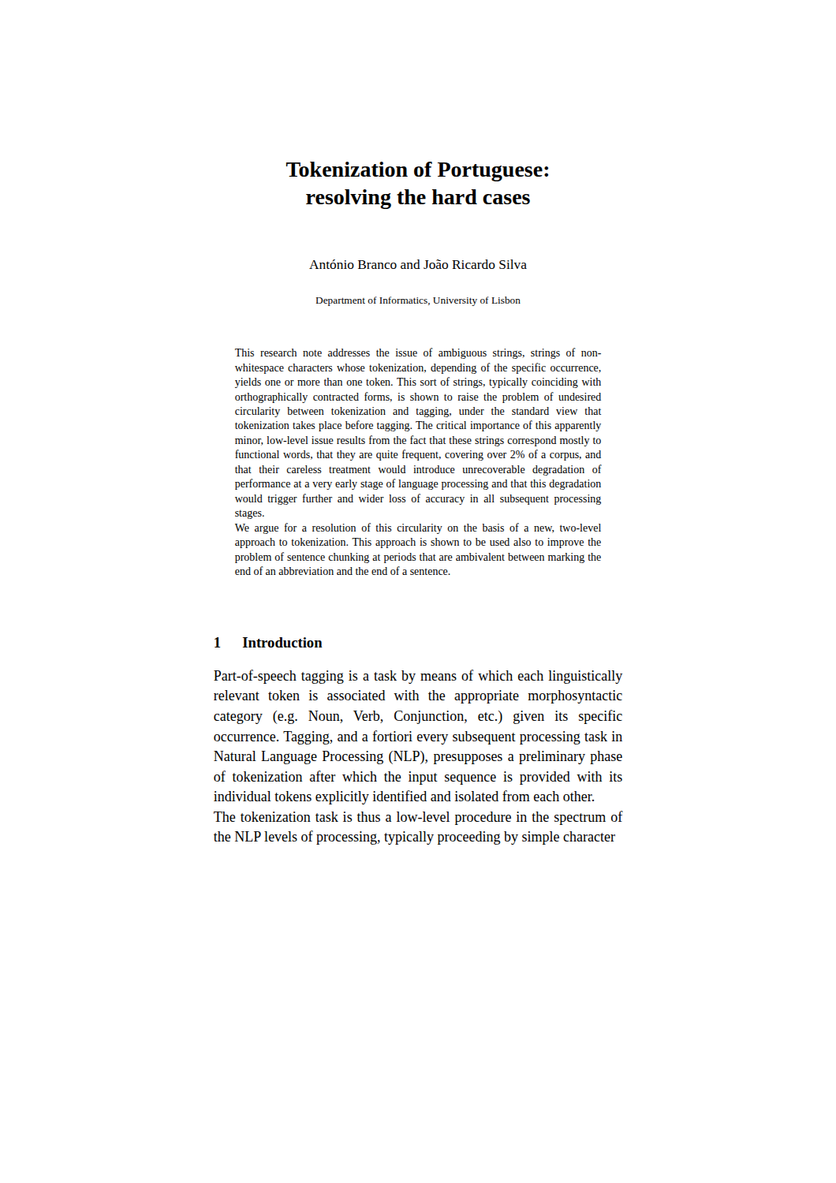Tokenization of Portuguese:
resolving the hard cases
António Branco and João Ricardo Silva
Department of Informatics, University of Lisbon
This research note addresses the issue of ambiguous strings, strings of non-whitespace characters whose tokenization, depending of the specific occurrence, yields one or more than one token. This sort of strings, typically coinciding with orthographically contracted forms, is shown to raise the problem of undesired circularity between tokenization and tagging, under the standard view that tokenization takes place before tagging. The critical importance of this apparently minor, low-level issue results from the fact that these strings correspond mostly to functional words, that they are quite frequent, covering over 2% of a corpus, and that their careless treatment would introduce unrecoverable degradation of performance at a very early stage of language processing and that this degradation would trigger further and wider loss of accuracy in all subsequent processing stages.
We argue for a resolution of this circularity on the basis of a new, two-level approach to tokenization. This approach is shown to be used also to improve the problem of sentence chunking at periods that are ambivalent between marking the end of an abbreviation and the end of a sentence.
1 Introduction
Part-of-speech tagging is a task by means of which each linguistically relevant token is associated with the appropriate morphosyntactic category (e.g. Noun, Verb, Conjunction, etc.) given its specific occurrence. Tagging, and a fortiori every subsequent processing task in Natural Language Processing (NLP), presupposes a preliminary phase of tokenization after which the input sequence is provided with its individual tokens explicitly identified and isolated from each other.
The tokenization task is thus a low-level procedure in the spectrum of the NLP levels of processing, typically proceeding by simple character